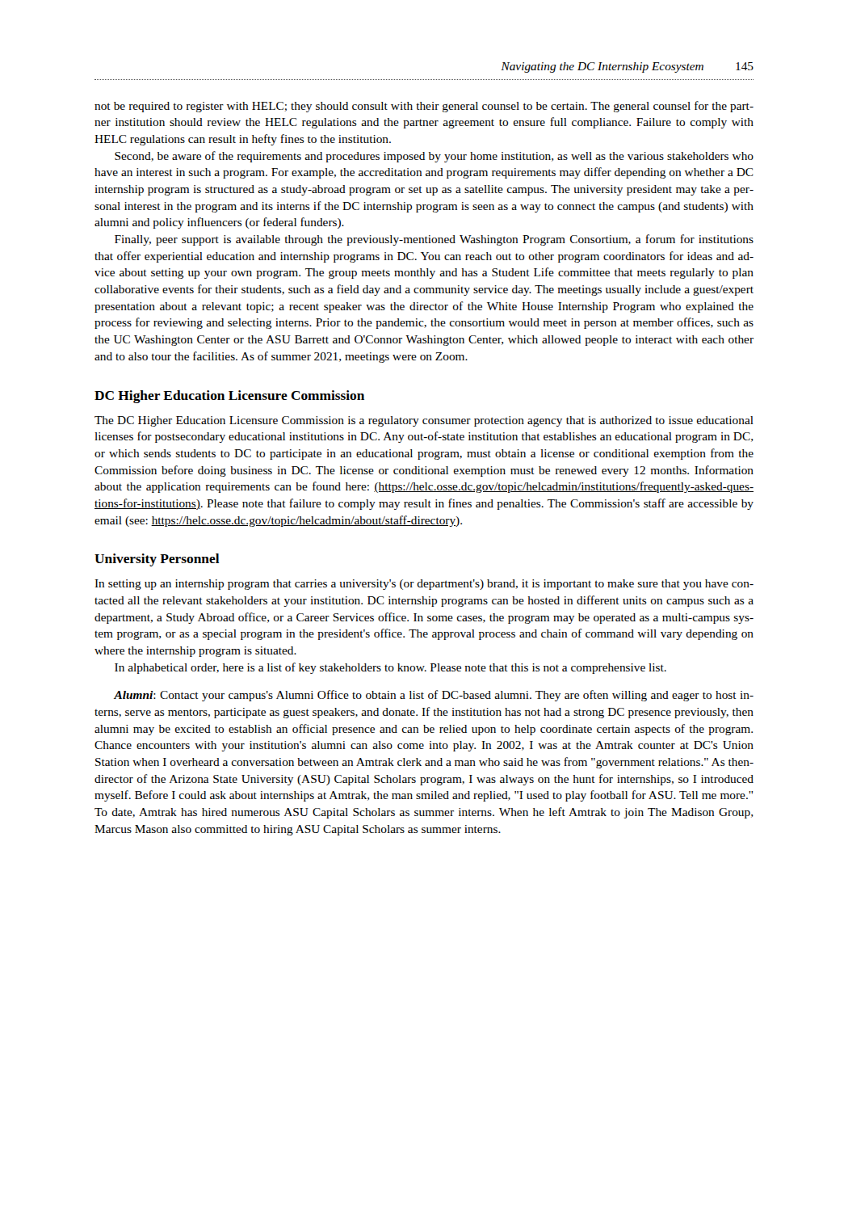Navigating the DC Internship Ecosystem 145
not be required to register with HELC; they should consult with their general counsel to be certain. The general counsel for the partner institution should review the HELC regulations and the partner agreement to ensure full compliance. Failure to comply with HELC regulations can result in hefty fines to the institution.
Second, be aware of the requirements and procedures imposed by your home institution, as well as the various stakeholders who have an interest in such a program. For example, the accreditation and program requirements may differ depending on whether a DC internship program is structured as a study-abroad program or set up as a satellite campus. The university president may take a personal interest in the program and its interns if the DC internship program is seen as a way to connect the campus (and students) with alumni and policy influencers (or federal funders).
Finally, peer support is available through the previously-mentioned Washington Program Consortium, a forum for institutions that offer experiential education and internship programs in DC. You can reach out to other program coordinators for ideas and advice about setting up your own program. The group meets monthly and has a Student Life committee that meets regularly to plan collaborative events for their students, such as a field day and a community service day. The meetings usually include a guest/expert presentation about a relevant topic; a recent speaker was the director of the White House Internship Program who explained the process for reviewing and selecting interns. Prior to the pandemic, the consortium would meet in person at member offices, such as the UC Washington Center or the ASU Barrett and O'Connor Washington Center, which allowed people to interact with each other and to also tour the facilities. As of summer 2021, meetings were on Zoom.
DC Higher Education Licensure Commission
The DC Higher Education Licensure Commission is a regulatory consumer protection agency that is authorized to issue educational licenses for postsecondary educational institutions in DC. Any out-of-state institution that establishes an educational program in DC, or which sends students to DC to participate in an educational program, must obtain a license or conditional exemption from the Commission before doing business in DC. The license or conditional exemption must be renewed every 12 months. Information about the application requirements can be found here: (https://helc.osse.dc.gov/topic/helcadmin/institutions/frequently-asked-questions-for-institutions). Please note that failure to comply may result in fines and penalties. The Commission's staff are accessible by email (see: https://helc.osse.dc.gov/topic/helcadmin/about/staff-directory).
University Personnel
In setting up an internship program that carries a university's (or department's) brand, it is important to make sure that you have contacted all the relevant stakeholders at your institution. DC internship programs can be hosted in different units on campus such as a department, a Study Abroad office, or a Career Services office. In some cases, the program may be operated as a multi-campus system program, or as a special program in the president's office. The approval process and chain of command will vary depending on where the internship program is situated.
In alphabetical order, here is a list of key stakeholders to know. Please note that this is not a comprehensive list.
Alumni: Contact your campus's Alumni Office to obtain a list of DC-based alumni. They are often willing and eager to host interns, serve as mentors, participate as guest speakers, and donate. If the institution has not had a strong DC presence previously, then alumni may be excited to establish an official presence and can be relied upon to help coordinate certain aspects of the program. Chance encounters with your institution's alumni can also come into play. In 2002, I was at the Amtrak counter at DC's Union Station when I overheard a conversation between an Amtrak clerk and a man who said he was from "government relations." As then-director of the Arizona State University (ASU) Capital Scholars program, I was always on the hunt for internships, so I introduced myself. Before I could ask about internships at Amtrak, the man smiled and replied, "I used to play football for ASU. Tell me more." To date, Amtrak has hired numerous ASU Capital Scholars as summer interns. When he left Amtrak to join The Madison Group, Marcus Mason also committed to hiring ASU Capital Scholars as summer interns.